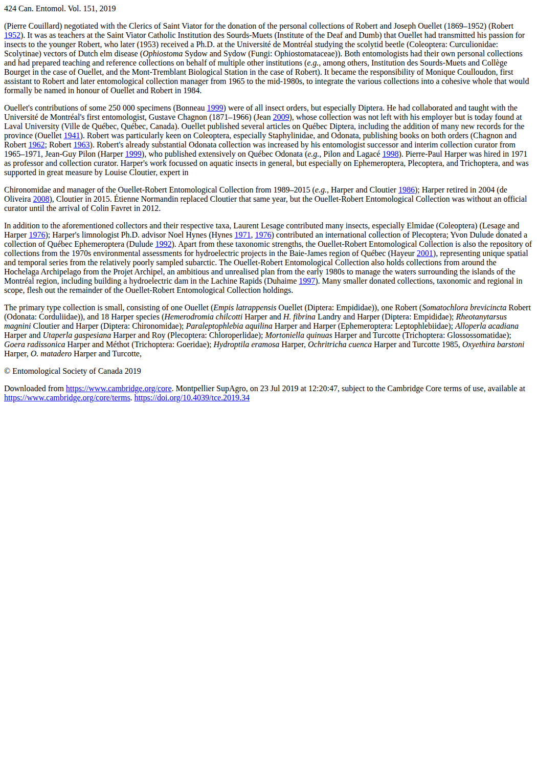424 Can. Entomol. Vol. 151, 2019
(Pierre Couillard) negotiated with the Clerics of Saint Viator for the donation of the personal collections of Robert and Joseph Ouellet (1869–1952) (Robert 1952). It was as teachers at the Saint Viator Catholic Institution des Sourds-Muets (Institute of the Deaf and Dumb) that Ouellet had transmitted his passion for insects to the younger Robert, who later (1953) received a Ph.D. at the Université de Montréal studying the scolytid beetle (Coleoptera: Curculionidae: Scolytinae) vectors of Dutch elm disease (Ophiostoma Sydow and Sydow (Fungi: Ophiostomataceae)). Both entomologists had their own personal collections and had prepared teaching and reference collections on behalf of multiple other institutions (e.g., among others, Institution des Sourds-Muets and Collège Bourget in the case of Ouellet, and the Mont-Tremblant Biological Station in the case of Robert). It became the responsibility of Monique Coulloudon, first assistant to Robert and later entomological collection manager from 1965 to the mid-1980s, to integrate the various collections into a cohesive whole that would formally be named in honour of Ouellet and Robert in 1984.
Ouellet's contributions of some 250 000 specimens (Bonneau 1999) were of all insect orders, but especially Diptera. He had collaborated and taught with the Université de Montréal's first entomologist, Gustave Chagnon (1871–1966) (Jean 2009), whose collection was not left with his employer but is today found at Laval University (Ville de Québec, Québec, Canada). Ouellet published several articles on Québec Diptera, including the addition of many new records for the province (Ouellet 1941). Robert was particularly keen on Coleoptera, especially Staphylinidae, and Odonata, publishing books on both orders (Chagnon and Robert 1962; Robert 1963). Robert's already substantial Odonata collection was increased by his entomologist successor and interim collection curator from 1965–1971, Jean-Guy Pilon (Harper 1999), who published extensively on Québec Odonata (e.g., Pilon and Lagacé 1998). Pierre-Paul Harper was hired in 1971 as professor and collection curator. Harper's work focussed on aquatic insects in general, but especially on Ephemeroptera, Plecoptera, and Trichoptera, and was supported in great measure by Louise Cloutier, expert in
Chironomidae and manager of the Ouellet-Robert Entomological Collection from 1989–2015 (e.g., Harper and Cloutier 1986); Harper retired in 2004 (de Oliveira 2008), Cloutier in 2015. Étienne Normandin replaced Cloutier that same year, but the Ouellet-Robert Entomological Collection was without an official curator until the arrival of Colin Favret in 2012.
In addition to the aforementioned collectors and their respective taxa, Laurent Lesage contributed many insects, especially Elmidae (Coleoptera) (Lesage and Harper 1976); Harper's limnologist Ph.D. advisor Noel Hynes (Hynes 1971, 1976) contributed an international collection of Plecoptera; Yvon Dulude donated a collection of Québec Ephemeroptera (Dulude 1992). Apart from these taxonomic strengths, the Ouellet-Robert Entomological Collection is also the repository of collections from the 1970s environmental assessments for hydroelectric projects in the Baie-James region of Québec (Hayeur 2001), representing unique spatial and temporal series from the relatively poorly sampled subarctic. The Ouellet-Robert Entomological Collection also holds collections from around the Hochelaga Archipelago from the Projet Archipel, an ambitious and unrealised plan from the early 1980s to manage the waters surrounding the islands of the Montréal region, including building a hydroelectric dam in the Lachine Rapids (Duhaime 1997). Many smaller donated collections, taxonomic and regional in scope, flesh out the remainder of the Ouellet-Robert Entomological Collection holdings.
The primary type collection is small, consisting of one Ouellet (Empis latrappensis Ouellet (Diptera: Empididae)), one Robert (Somatochlora brevicincta Robert (Odonata: Corduliidae)), and 18 Harper species (Hemerodromia chilcotti Harper and H. fibrina Landry and Harper (Diptera: Empididae); Rheotanytarsus magnini Cloutier and Harper (Diptera: Chironomidae); Paraleptophlebia aquilina Harper and Harper (Ephemeroptera: Leptophlebiidae); Alloperla acadiana Harper and Utaperla gaspesiana Harper and Roy (Plecoptera: Chloroperlidae); Mortoniella quinuas Harper and Turcotte (Trichoptera: Glossossomatidae); Goera radissonica Harper and Méthot (Trichoptera: Goeridae); Hydroptila eramosa Harper, Ochritricha cuenca Harper and Turcotte 1985, Oxyethira barstoni Harper, O. matadero Harper and Turcotte,
© Entomological Society of Canada 2019
Downloaded from https://www.cambridge.org/core. Montpellier SupAgro, on 23 Jul 2019 at 12:20:47, subject to the Cambridge Core terms of use, available at https://www.cambridge.org/core/terms. https://doi.org/10.4039/tce.2019.34